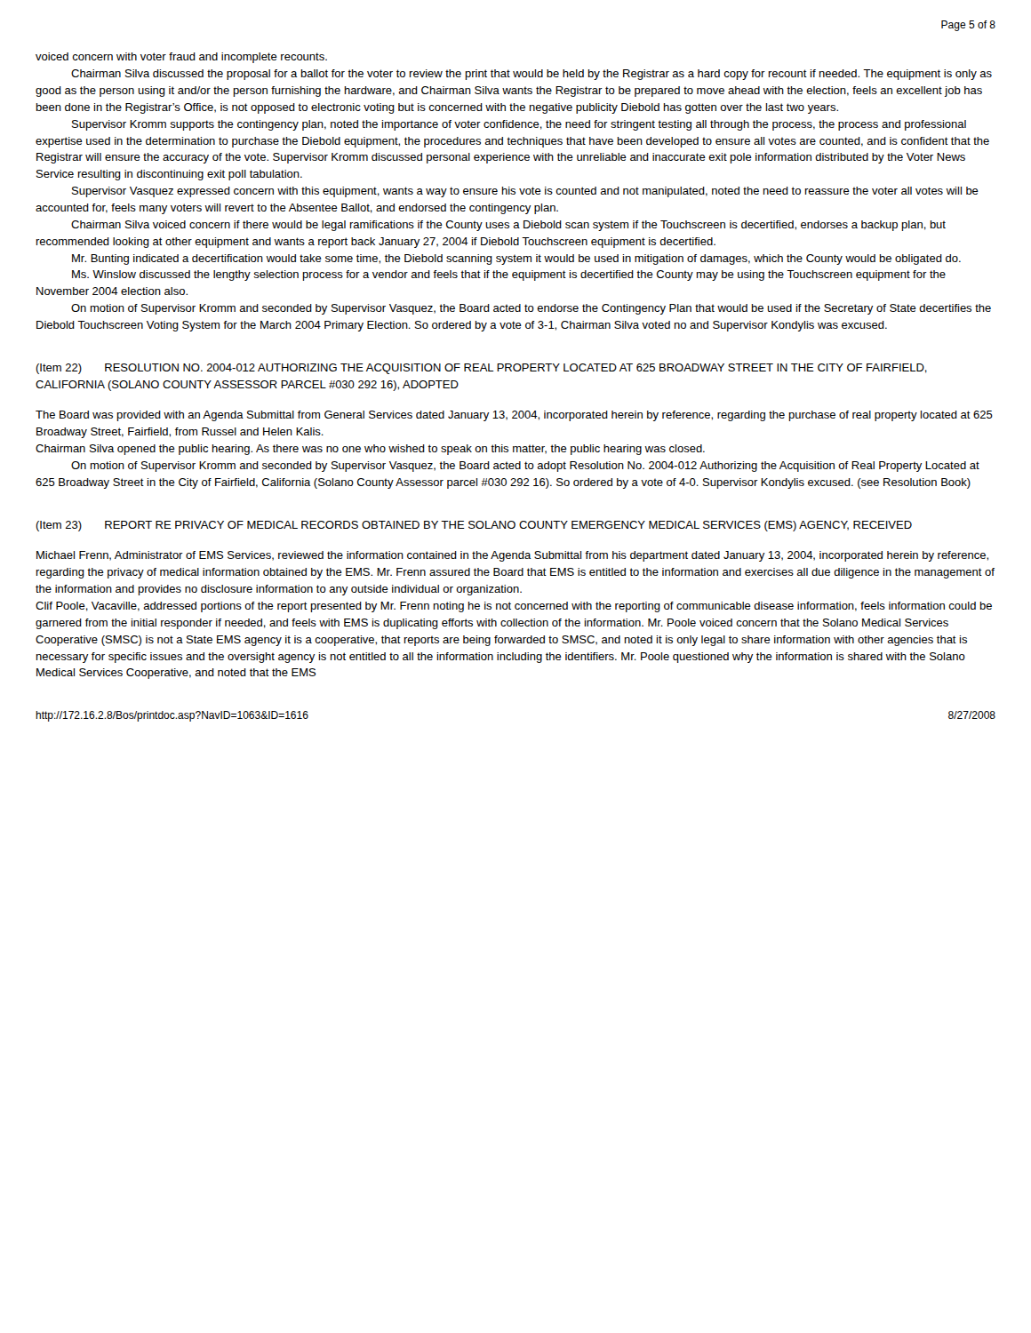Page 5 of 8
voiced concern with voter fraud and incomplete recounts.
Chairman Silva discussed the proposal for a ballot for the voter to review the print that would be held by the Registrar as a hard copy for recount if needed. The equipment is only as good as the person using it and/or the person furnishing the hardware, and Chairman Silva wants the Registrar to be prepared to move ahead with the election, feels an excellent job has been done in the Registrar’s Office, is not opposed to electronic voting but is concerned with the negative publicity Diebold has gotten over the last two years.
Supervisor Kromm supports the contingency plan, noted the importance of voter confidence, the need for stringent testing all through the process, the process and professional expertise used in the determination to purchase the Diebold equipment, the procedures and techniques that have been developed to ensure all votes are counted, and is confident that the Registrar will ensure the accuracy of the vote. Supervisor Kromm discussed personal experience with the unreliable and inaccurate exit pole information distributed by the Voter News Service resulting in discontinuing exit poll tabulation.
Supervisor Vasquez expressed concern with this equipment, wants a way to ensure his vote is counted and not manipulated, noted the need to reassure the voter all votes will be accounted for, feels many voters will revert to the Absentee Ballot, and endorsed the contingency plan.
Chairman Silva voiced concern if there would be legal ramifications if the County uses a Diebold scan system if the Touchscreen is decertified, endorses a backup plan, but recommended looking at other equipment and wants a report back January 27, 2004 if Diebold Touchscreen equipment is decertified.
Mr. Bunting indicated a decertification would take some time, the Diebold scanning system it would be used in mitigation of damages, which the County would be obligated do.
Ms. Winslow discussed the lengthy selection process for a vendor and feels that if the equipment is decertified the County may be using the Touchscreen equipment for the November 2004 election also.
On motion of Supervisor Kromm and seconded by Supervisor Vasquez, the Board acted to endorse the Contingency Plan that would be used if the Secretary of State decertifies the Diebold Touchscreen Voting System for the March 2004 Primary Election. So ordered by a vote of 3-1, Chairman Silva voted no and Supervisor Kondylis was excused.
(Item 22) RESOLUTION NO. 2004-012 AUTHORIZING THE ACQUISITION OF REAL PROPERTY LOCATED AT 625 BROADWAY STREET IN THE CITY OF FAIRFIELD, CALIFORNIA (SOLANO COUNTY ASSESSOR PARCEL #030 292 16), ADOPTED
The Board was provided with an Agenda Submittal from General Services dated January 13, 2004, incorporated herein by reference, regarding the purchase of real property located at 625 Broadway Street, Fairfield, from Russel and Helen Kalis.
Chairman Silva opened the public hearing. As there was no one who wished to speak on this matter, the public hearing was closed.
On motion of Supervisor Kromm and seconded by Supervisor Vasquez, the Board acted to adopt Resolution No. 2004-012 Authorizing the Acquisition of Real Property Located at 625 Broadway Street in the City of Fairfield, California (Solano County Assessor parcel #030 292 16). So ordered by a vote of 4-0. Supervisor Kondylis excused. (see Resolution Book)
(Item 23) REPORT RE PRIVACY OF MEDICAL RECORDS OBTAINED BY THE SOLANO COUNTY EMERGENCY MEDICAL SERVICES (EMS) AGENCY, RECEIVED
Michael Frenn, Administrator of EMS Services, reviewed the information contained in the Agenda Submittal from his department dated January 13, 2004, incorporated herein by reference, regarding the privacy of medical information obtained by the EMS. Mr. Frenn assured the Board that EMS is entitled to the information and exercises all due diligence in the management of the information and provides no disclosure information to any outside individual or organization.
Clif Poole, Vacaville, addressed portions of the report presented by Mr. Frenn noting he is not concerned with the reporting of communicable disease information, feels information could be garnered from the initial responder if needed, and feels with EMS is duplicating efforts with collection of the information. Mr. Poole voiced concern that the Solano Medical Services Cooperative (SMSC) is not a State EMS agency it is a cooperative, that reports are being forwarded to SMSC, and noted it is only legal to share information with other agencies that is necessary for specific issues and the oversight agency is not entitled to all the information including the identifiers. Mr. Poole questioned why the information is shared with the Solano Medical Services Cooperative, and noted that the EMS
http://172.16.2.8/Bos/printdoc.asp?NavID=1063&ID=1616 8/27/2008